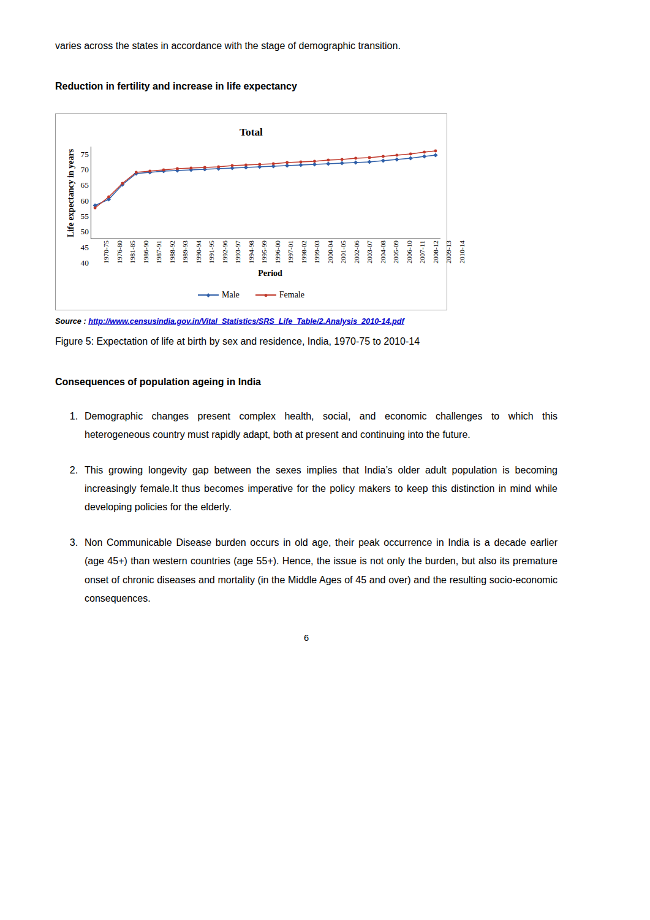varies across the states in accordance with the stage of demographic transition.
Reduction in fertility and increase in life expectancy
Total
Life expectancy in years
75 70 65 60 55 50 45 40
1970-75 1976-80 1981-85 1986-90 1987-91 1988-92 1989-93 1990-94 1991-95 1992-96 1993-97 1994-98 1995-99 1996-00 1997-01 1998-02 1999-03 2000-04 2001-05 2002-06 2003-07 2004-08 2005-09 2006-10 2007-11 2008-12 2009-13 2010-14
Period
Male
Female
Source : http://www.censusindia.gov.in/Vital_Statistics/SRS_Life_Table/2.Analysis_2010-14.pdf
Figure 5: Expectation of life at birth by sex and residence, India, 1970-75 to 2010-14
Consequences of population ageing in India
Demographic changes present complex health, social, and economic challenges to which this heterogeneous country must rapidly adapt, both at present and continuing into the future.
This growing longevity gap between the sexes implies that India’s older adult population is becoming increasingly female.It thus becomes imperative for the policy makers to keep this distinction in mind while developing policies for the elderly.
Non Communicable Disease burden occurs in old age, their peak occurrence in India is a decade earlier (age 45+) than western countries (age 55+). Hence, the issue is not only the burden, but also its premature onset of chronic diseases and mortality (in the Middle Ages of 45 and over) and the resulting socio-economic consequences.
6